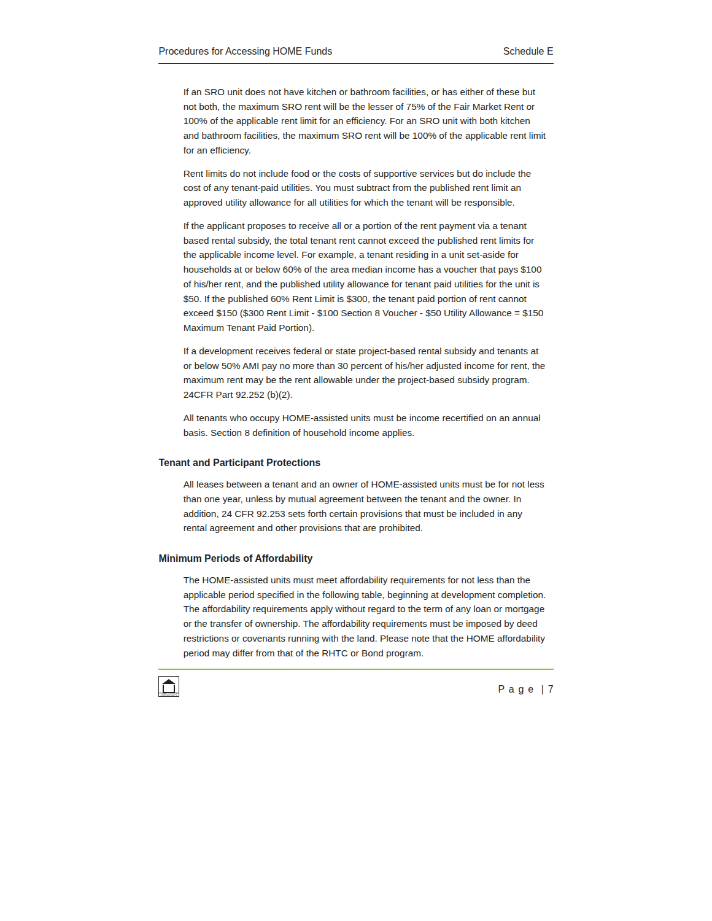Procedures for Accessing HOME Funds
Schedule E
If an SRO unit does not have kitchen or bathroom facilities, or has either of these but not both, the maximum SRO rent will be the lesser of 75% of the Fair Market Rent or 100% of the applicable rent limit for an efficiency. For an SRO unit with both kitchen and bathroom facilities, the maximum SRO rent will be 100% of the applicable rent limit for an efficiency.
Rent limits do not include food or the costs of supportive services but do include the cost of any tenant-paid utilities. You must subtract from the published rent limit an approved utility allowance for all utilities for which the tenant will be responsible.
If the applicant proposes to receive all or a portion of the rent payment via a tenant based rental subsidy, the total tenant rent cannot exceed the published rent limits for the applicable income level. For example, a tenant residing in a unit set-aside for households at or below 60% of the area median income has a voucher that pays $100 of his/her rent, and the published utility allowance for tenant paid utilities for the unit is $50. If the published 60% Rent Limit is $300, the tenant paid portion of rent cannot exceed $150 ($300 Rent Limit - $100 Section 8 Voucher - $50 Utility Allowance = $150 Maximum Tenant Paid Portion).
If a development receives federal or state project-based rental subsidy and tenants at or below 50% AMI pay no more than 30 percent of his/her adjusted income for rent, the maximum rent may be the rent allowable under the project-based subsidy program. 24CFR Part 92.252 (b)(2).
All tenants who occupy HOME-assisted units must be income recertified on an annual basis. Section 8 definition of household income applies.
Tenant and Participant Protections
All leases between a tenant and an owner of HOME-assisted units must be for not less than one year, unless by mutual agreement between the tenant and the owner. In addition, 24 CFR 92.253 sets forth certain provisions that must be included in any rental agreement and other provisions that are prohibited.
Minimum Periods of Affordability
The HOME-assisted units must meet affordability requirements for not less than the applicable period specified in the following table, beginning at development completion. The affordability requirements apply without regard to the term of any loan or mortgage or the transfer of ownership. The affordability requirements must be imposed by deed restrictions or covenants running with the land. Please note that the HOME affordability period may differ from that of the RHTC or Bond program.
EQUAL HOUSING
OPPORTUNITY
P a g e | 7